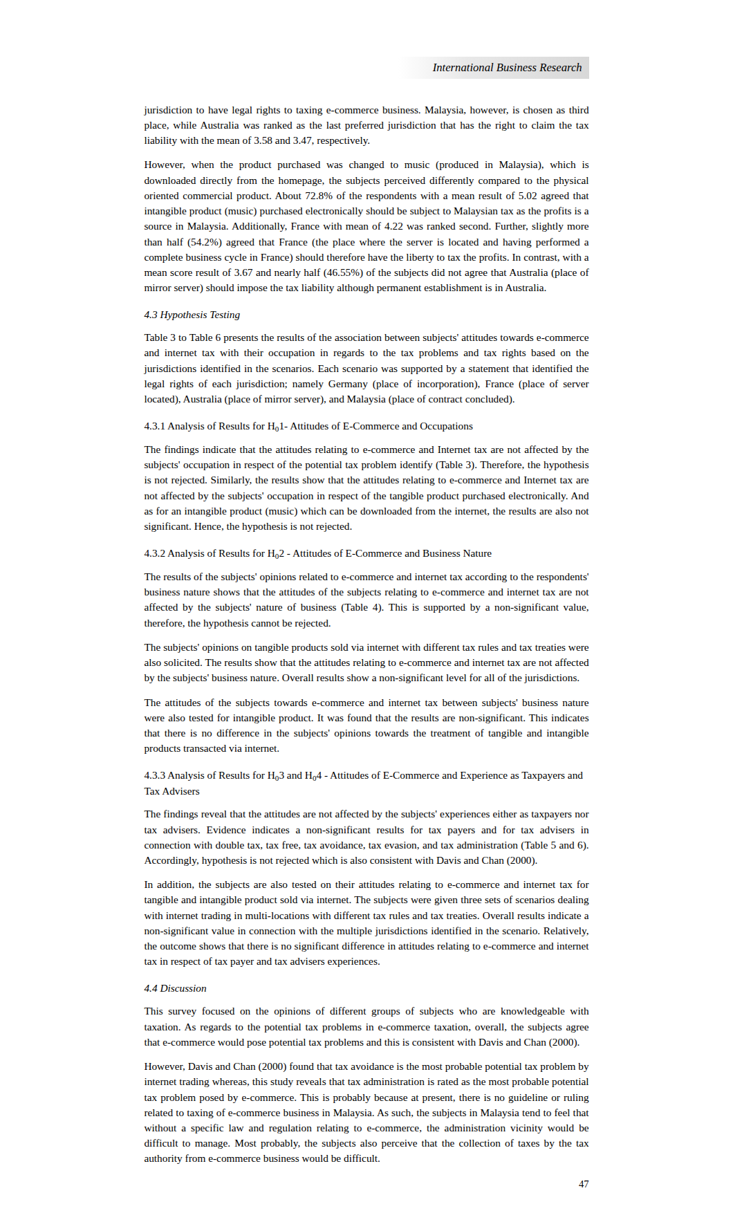International Business Research
jurisdiction to have legal rights to taxing e-commerce business. Malaysia, however, is chosen as third place, while Australia was ranked as the last preferred jurisdiction that has the right to claim the tax liability with the mean of 3.58 and 3.47, respectively.
However, when the product purchased was changed to music (produced in Malaysia), which is downloaded directly from the homepage, the subjects perceived differently compared to the physical oriented commercial product. About 72.8% of the respondents with a mean result of 5.02 agreed that intangible product (music) purchased electronically should be subject to Malaysian tax as the profits is a source in Malaysia. Additionally, France with mean of 4.22 was ranked second. Further, slightly more than half (54.2%) agreed that France (the place where the server is located and having performed a complete business cycle in France) should therefore have the liberty to tax the profits. In contrast, with a mean score result of 3.67 and nearly half (46.55%) of the subjects did not agree that Australia (place of mirror server) should impose the tax liability although permanent establishment is in Australia.
4.3 Hypothesis Testing
Table 3 to Table 6 presents the results of the association between subjects' attitudes towards e-commerce and internet tax with their occupation in regards to the tax problems and tax rights based on the jurisdictions identified in the scenarios. Each scenario was supported by a statement that identified the legal rights of each jurisdiction; namely Germany (place of incorporation), France (place of server located), Australia (place of mirror server), and Malaysia (place of contract concluded).
4.3.1 Analysis of Results for H01- Attitudes of E-Commerce and Occupations
The findings indicate that the attitudes relating to e-commerce and Internet tax are not affected by the subjects' occupation in respect of the potential tax problem identify (Table 3). Therefore, the hypothesis is not rejected. Similarly, the results show that the attitudes relating to e-commerce and Internet tax are not affected by the subjects' occupation in respect of the tangible product purchased electronically. And as for an intangible product (music) which can be downloaded from the internet, the results are also not significant. Hence, the hypothesis is not rejected.
4.3.2 Analysis of Results for H02 - Attitudes of E-Commerce and Business Nature
The results of the subjects' opinions related to e-commerce and internet tax according to the respondents' business nature shows that the attitudes of the subjects relating to e-commerce and internet tax are not affected by the subjects' nature of business (Table 4). This is supported by a non-significant value, therefore, the hypothesis cannot be rejected.
The subjects' opinions on tangible products sold via internet with different tax rules and tax treaties were also solicited. The results show that the attitudes relating to e-commerce and internet tax are not affected by the subjects' business nature. Overall results show a non-significant level for all of the jurisdictions.
The attitudes of the subjects towards e-commerce and internet tax between subjects' business nature were also tested for intangible product. It was found that the results are non-significant. This indicates that there is no difference in the subjects' opinions towards the treatment of tangible and intangible products transacted via internet.
4.3.3 Analysis of Results for H03 and H04 - Attitudes of E-Commerce and Experience as Taxpayers and Tax Advisers
The findings reveal that the attitudes are not affected by the subjects' experiences either as taxpayers nor tax advisers. Evidence indicates a non-significant results for tax payers and for tax advisers in connection with double tax, tax free, tax avoidance, tax evasion, and tax administration (Table 5 and 6). Accordingly, hypothesis is not rejected which is also consistent with Davis and Chan (2000).
In addition, the subjects are also tested on their attitudes relating to e-commerce and internet tax for tangible and intangible product sold via internet. The subjects were given three sets of scenarios dealing with internet trading in multi-locations with different tax rules and tax treaties. Overall results indicate a non-significant value in connection with the multiple jurisdictions identified in the scenario. Relatively, the outcome shows that there is no significant difference in attitudes relating to e-commerce and internet tax in respect of tax payer and tax advisers experiences.
4.4 Discussion
This survey focused on the opinions of different groups of subjects who are knowledgeable with taxation. As regards to the potential tax problems in e-commerce taxation, overall, the subjects agree that e-commerce would pose potential tax problems and this is consistent with Davis and Chan (2000).
However, Davis and Chan (2000) found that tax avoidance is the most probable potential tax problem by internet trading whereas, this study reveals that tax administration is rated as the most probable potential tax problem posed by e-commerce. This is probably because at present, there is no guideline or ruling related to taxing of e-commerce business in Malaysia. As such, the subjects in Malaysia tend to feel that without a specific law and regulation relating to e-commerce, the administration vicinity would be difficult to manage. Most probably, the subjects also perceive that the collection of taxes by the tax authority from e-commerce business would be difficult.
47